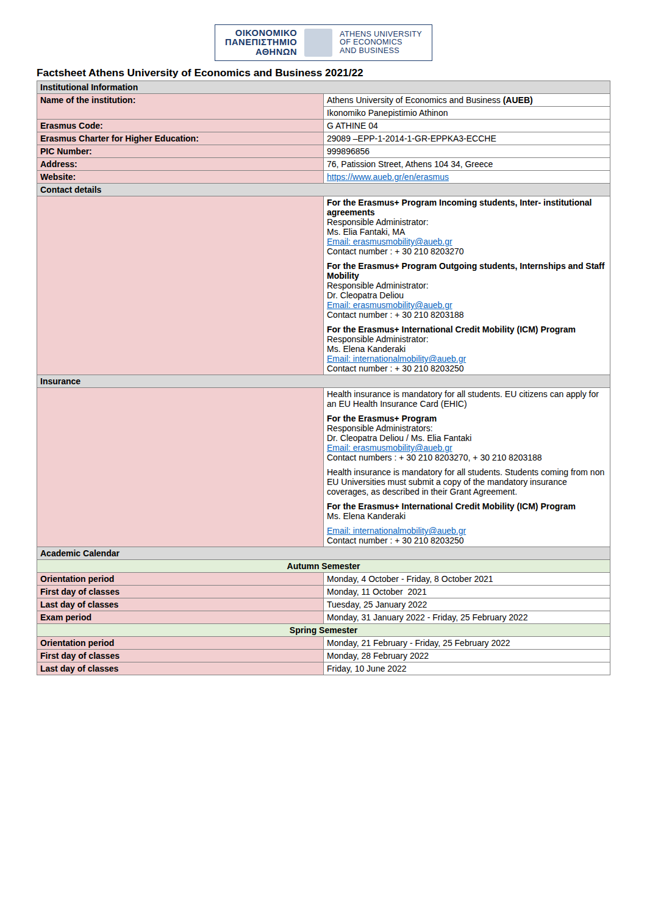| ΟΙΚΟΝΟΜΙΚΟ ΠΑΝΕΠΙΣΤΗΜΙΟ ΑΘΗΝΩΝ | | ATHENS UNIVERSITY OF ECONOMICS AND BUSINESS |
Factsheet Athens University of Economics and Business 2021/22
| Institutional Information |
| Name of the institution: | Athens University of Economics and Business (AUEB) |
| Ikonomiko Panepistimio Athinon |
| Erasmus Code: | G ATHINE 04 |
| Erasmus Charter for Higher Education: | 29089 –EPP-1-2014-1-GR-EPPKA3-ECCHE |
| PIC Number: | 999896856 |
| Address: | 76, Patission Street, Athens 104 34, Greece |
| Website: | https://www.aueb.gr/en/erasmus |
| Contact details |
| | For the Erasmus+ Program Incoming students, Inter- institutional agreements Responsible Administrator: Ms. Elia Fantaki, MA Email: erasmusmobility@aueb.gr Contact number : + 30 210 8203270 For the Erasmus+ Program Outgoing students, Internships and Staff Mobility Responsible Administrator: Dr. Cleopatra Deliou Email: erasmusmobility@aueb.gr Contact number : + 30 210 8203188 For the Erasmus+ International Credit Mobility (ICM) Program Responsible Administrator: Ms. Elena Kanderaki Email: internationalmobility@aueb.gr Contact number : + 30 210 8203250 |
| Insurance |
| | Health insurance is mandatory for all students. EU citizens can apply for an EU Health Insurance Card (EHIC) For the Erasmus+ Program Responsible Administrators: Dr. Cleopatra Deliou / Ms. Elia Fantaki Email: erasmusmobility@aueb.gr Contact numbers : + 30 210 8203270, + 30 210 8203188 Health insurance is mandatory for all students. Students coming from non EU Universities must submit a copy of the mandatory insurance coverages, as described in their Grant Agreement. For the Erasmus+ International Credit Mobility (ICM) Program Ms. Elena Kanderaki Email: internationalmobility@aueb.gr Contact number : + 30 210 8203250 |
| Academic Calendar |
| Autumn Semester |
| Orientation period | Monday, 4 October - Friday, 8 October 2021 |
| First day of classes | Monday, 11 October 2021 |
| Last day of classes | Tuesday, 25 January 2022 |
| Exam period | Monday, 31 January 2022 - Friday, 25 February 2022 |
| Spring Semester |
| Orientation period | Monday, 21 February - Friday, 25 February 2022 |
| First day of classes | Monday, 28 February 2022 |
| Last day of classes | Friday, 10 June 2022 |